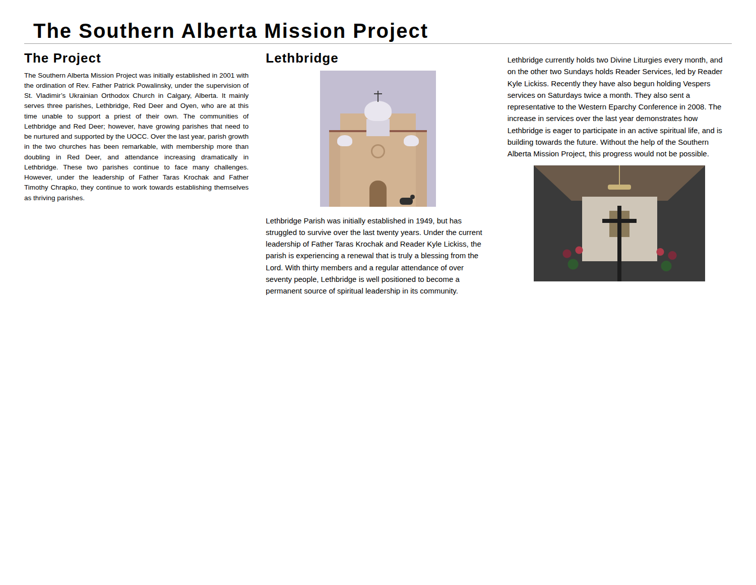The Southern Alberta Mission Project
The Project
The Southern Alberta Mission Project was initially established in 2001 with the ordination of Rev. Father Patrick Powalinsky, under the supervision of St. Vladimir’s Ukrainian Orthodox Church in Calgary, Alberta. It mainly serves three parishes, Lethbridge, Red Deer and Oyen, who are at this time unable to support a priest of their own. The communities of Lethbridge and Red Deer; however, have growing parishes that need to be nurtured and supported by the UOCC. Over the last year, parish growth in the two churches has been remarkable, with membership more than doubling in Red Deer, and attendance increasing dramatically in Lethbridge. These two parishes continue to face many challenges. However, under the leadership of Father Taras Krochak and Father Timothy Chrapko, they continue to work towards establishing themselves as thriving parishes.
Lethbridge
Lethbridge Parish was initially established in 1949, but has struggled to survive over the last twenty years. Under the current leadership of Father Taras Krochak and Reader Kyle Lickiss, the parish is experiencing a renewal that is truly a blessing from the Lord. With thirty members and a regular attendance of over seventy people, Lethbridge is well positioned to become a permanent source of spiritual leadership in its community.
Lethbridge currently holds two Divine Liturgies every month, and on the other two Sundays holds Reader Services, led by Reader Kyle Lickiss. Recently they have also begun holding Vespers services on Saturdays twice a month. They also sent a representative to the Western Eparchy Conference in 2008. The increase in services over the last year demonstrates how Lethbridge is eager to participate in an active spiritual life, and is building towards the future. Without the help of the Southern Alberta Mission Project, this progress would not be possible.